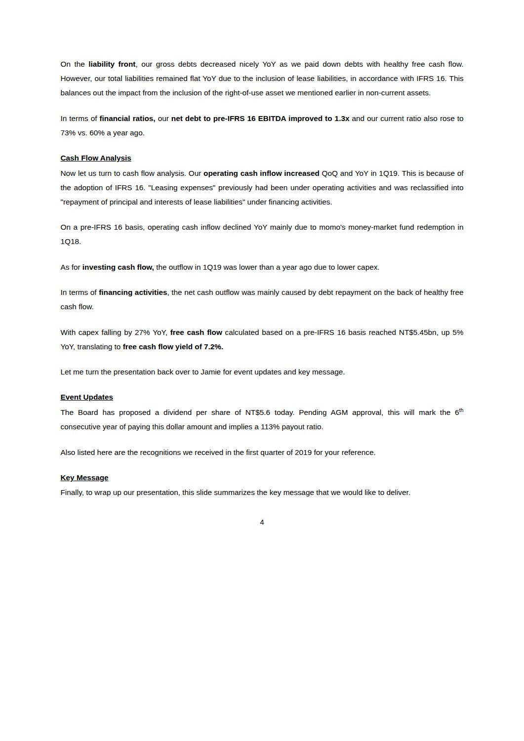On the liability front, our gross debts decreased nicely YoY as we paid down debts with healthy free cash flow. However, our total liabilities remained flat YoY due to the inclusion of lease liabilities, in accordance with IFRS 16. This balances out the impact from the inclusion of the right-of-use asset we mentioned earlier in non-current assets.
In terms of financial ratios, our net debt to pre-IFRS 16 EBITDA improved to 1.3x and our current ratio also rose to 73% vs. 60% a year ago.
Cash Flow Analysis
Now let us turn to cash flow analysis. Our operating cash inflow increased QoQ and YoY in 1Q19. This is because of the adoption of IFRS 16. "Leasing expenses" previously had been under operating activities and was reclassified into "repayment of principal and interests of lease liabilities" under financing activities.
On a pre-IFRS 16 basis, operating cash inflow declined YoY mainly due to momo's money-market fund redemption in 1Q18.
As for investing cash flow, the outflow in 1Q19 was lower than a year ago due to lower capex.
In terms of financing activities, the net cash outflow was mainly caused by debt repayment on the back of healthy free cash flow.
With capex falling by 27% YoY, free cash flow calculated based on a pre-IFRS 16 basis reached NT$5.45bn, up 5% YoY, translating to free cash flow yield of 7.2%.
Let me turn the presentation back over to Jamie for event updates and key message.
Event Updates
The Board has proposed a dividend per share of NT$5.6 today. Pending AGM approval, this will mark the 6th consecutive year of paying this dollar amount and implies a 113% payout ratio.
Also listed here are the recognitions we received in the first quarter of 2019 for your reference.
Key Message
Finally, to wrap up our presentation, this slide summarizes the key message that we would like to deliver.
4